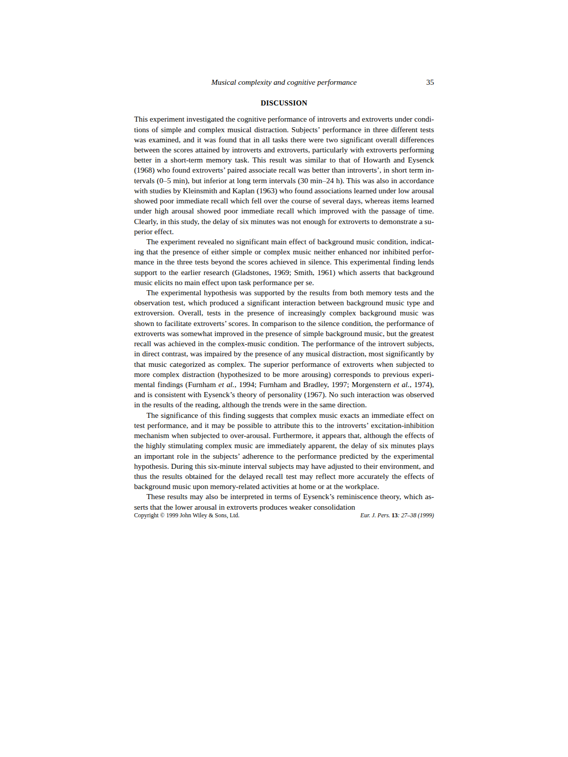Musical complexity and cognitive performance35
DISCUSSION
This experiment investigated the cognitive performance of introverts and extroverts under conditions of simple and complex musical distraction. Subjects’ performance in three different tests was examined, and it was found that in all tasks there were two significant overall differences between the scores attained by introverts and extroverts, particularly with extroverts performing better in a short-term memory task. This result was similar to that of Howarth and Eysenck (1968) who found extroverts’ paired associate recall was better than introverts’, in short term intervals (0–5 min), but inferior at long term intervals (30 min–24 h). This was also in accordance with studies by Kleinsmith and Kaplan (1963) who found associations learned under low arousal showed poor immediate recall which fell over the course of several days, whereas items learned under high arousal showed poor immediate recall which improved with the passage of time. Clearly, in this study, the delay of six minutes was not enough for extroverts to demonstrate a superior effect.
The experiment revealed no significant main effect of background music condition, indicating that the presence of either simple or complex music neither enhanced nor inhibited performance in the three tests beyond the scores achieved in silence. This experimental finding lends support to the earlier research (Gladstones, 1969; Smith, 1961) which asserts that background music elicits no main effect upon task performance per se.
The experimental hypothesis was supported by the results from both memory tests and the observation test, which produced a significant interaction between background music type and extroversion. Overall, tests in the presence of increasingly complex background music was shown to facilitate extroverts’ scores. In comparison to the silence condition, the performance of extroverts was somewhat improved in the presence of simple background music, but the greatest recall was achieved in the complex-music condition. The performance of the introvert subjects, in direct contrast, was impaired by the presence of any musical distraction, most significantly by that music categorized as complex. The superior performance of extroverts when subjected to more complex distraction (hypothesized to be more arousing) corresponds to previous experimental findings (Furnham et al., 1994; Furnham and Bradley, 1997; Morgenstern et al., 1974), and is consistent with Eysenck’s theory of personality (1967). No such interaction was observed in the results of the reading, although the trends were in the same direction.
The significance of this finding suggests that complex music exacts an immediate effect on test performance, and it may be possible to attribute this to the introverts’ excitation-inhibition mechanism when subjected to over-arousal. Furthermore, it appears that, although the effects of the highly stimulating complex music are immediately apparent, the delay of six minutes plays an important role in the subjects’ adherence to the performance predicted by the experimental hypothesis. During this six-minute interval subjects may have adjusted to their environment, and thus the results obtained for the delayed recall test may reflect more accurately the effects of background music upon memory-related activities at home or at the workplace.
These results may also be interpreted in terms of Eysenck’s reminiscence theory, which asserts that the lower arousal in extroverts produces weaker consolidation
Copyright © 1999 John Wiley & Sons, Ltd.
Eur. J. Pers. 13: 27–38 (1999)